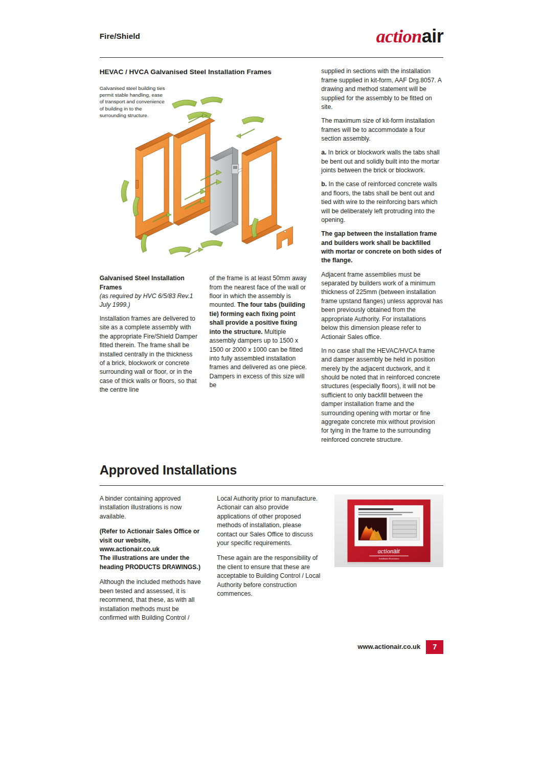Fire/Shield
action air
HEVAC / HVCA Galvanised Steel Installation Frames
Galvanised steel building ties permit stable handling, ease of transport and convenience of building in to the surrounding structure.
Galvanised Steel Installation Frames
(as required by HVC 6/5/83 Rev.1 July 1999.)
Installation frames are delivered to site as a complete assembly with the appropriate Fire/Shield Damper fitted therein. The frame shall be installed centrally in the thickness of a brick, blockwork or concrete surrounding wall or floor, or in the case of thick walls or floors, so that the centre line
of the frame is at least 50mm away from the nearest face of the wall or floor in which the assembly is mounted. The four tabs (building tie) forming each fixing point shall provide a positive fixing into the structure. Multiple assembly dampers up to 1500 x 1500 or 2000 x 1000 can be fitted into fully assembled installation frames and delivered as one piece. Dampers in excess of this size will be
supplied in sections with the installation frame supplied in kit-form, AAF Drg.8057. A drawing and method statement will be supplied for the assembly to be fitted on site.
The maximum size of kit-form installation frames will be to accommodate a four section assembly.
a. In brick or blockwork walls the tabs shall be bent out and solidly built into the mortar joints between the brick or blockwork.
b. In the case of reinforced concrete walls and floors, the tabs shall be bent out and tied with wire to the reinforcing bars which will be deliberately left protruding into the opening.
The gap between the installation frame and builders work shall be backfilled with mortar or concrete on both sides of the flange.
Adjacent frame assemblies must be separated by builders work of a minimum thickness of 225mm (between installation frame upstand flanges) unless approval has been previously obtained from the appropriate Authority. For installations below this dimension please refer to Actionair Sales office.
In no case shall the HEVAC/HVCA frame and damper assembly be held in position merely by the adjacent ductwork, and it should be noted that in reinforced concrete structures (especially floors), it will not be sufficient to only backfill between the damper installation frame and the surrounding opening with mortar or fine aggregate concrete mix without provision for tying in the frame to the surrounding reinforced concrete structure.
Approved Installations
A binder containing approved installation illustrations is now available.
(Refer to Actionair Sales Office or visit our website, www.actionair.co.uk
The illustrations are under the heading PRODUCTS DRAWINGS.)
Although the included methods have been tested and assessed, it is recommend, that these, as with all installation methods must be confirmed with Building Control /
Local Authority prior to manufacture. Actionair can also provide applications of other proposed methods of installation, please contact our Sales Office to discuss your specific requirements.
These again are the responsibility of the client to ensure that these are acceptable to Building Control / Local Authority before construction commences.
actionair Installation Illustrations
www.actionair.co.uk 7